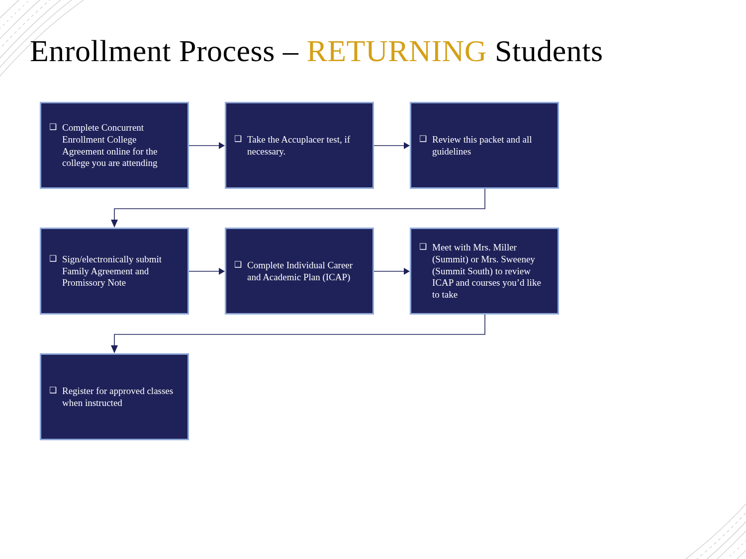Enrollment Process – RETURNING Students
Complete Concurrent Enrollment College Agreement online for the college you are attending
Take the Accuplacer test, if necessary.
Review this packet and all guidelines
Sign/electronically submit Family Agreement and Promissory Note
Complete Individual Career and Academic Plan (ICAP)
Meet with Mrs. Miller (Summit) or Mrs. Sweeney (Summit South) to review ICAP and courses you’d like to take
Register for approved classes when instructed